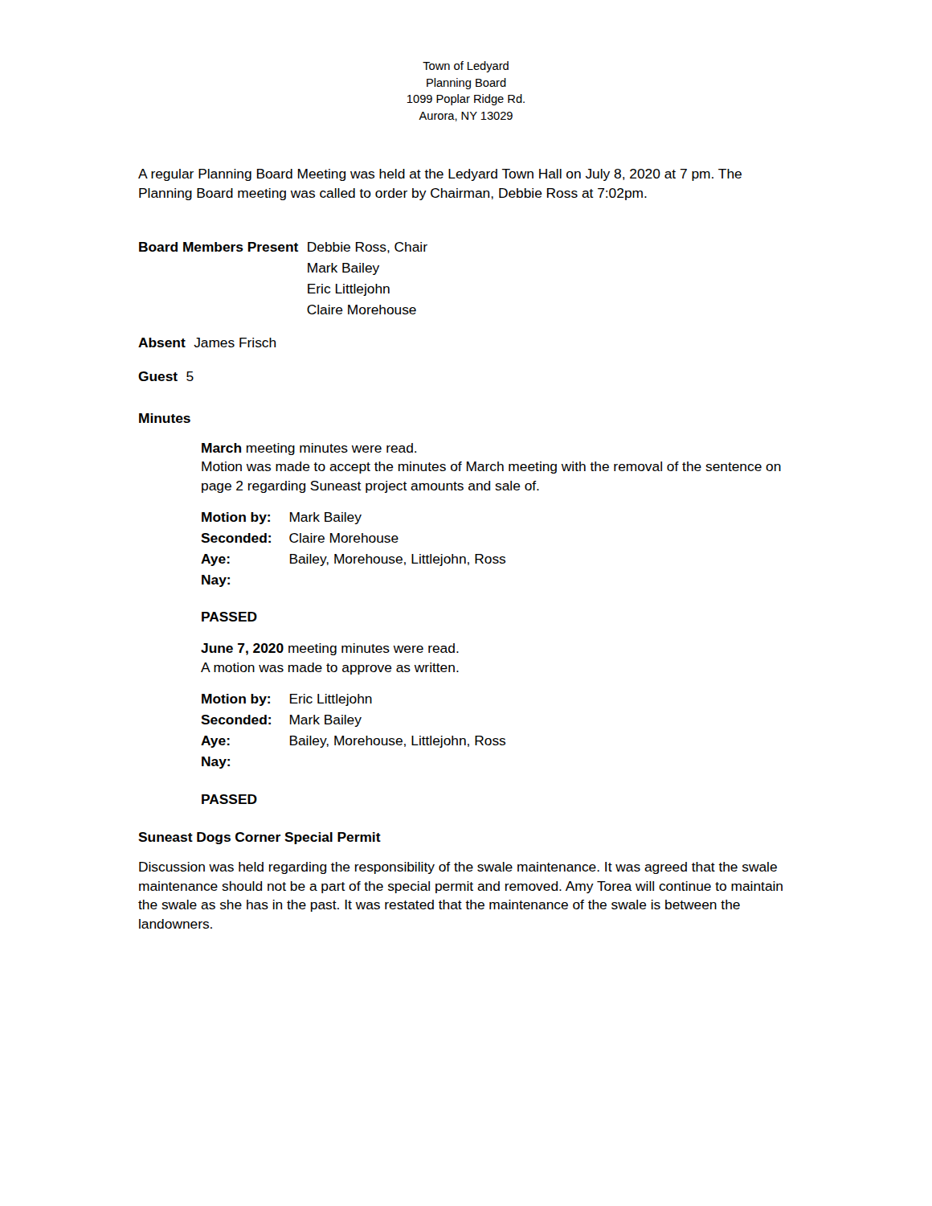Town of Ledyard
Planning Board
1099 Poplar Ridge Rd.
Aurora, NY 13029
A regular Planning Board Meeting was held at the Ledyard Town Hall on July 8, 2020 at 7 pm. The Planning Board meeting was called to order by Chairman, Debbie Ross at 7:02pm.
Board Members Present
Debbie Ross, Chair
Mark Bailey
Eric Littlejohn
Claire Morehouse
Absent
James Frisch
Guest
5
Minutes
March meeting minutes were read.
Motion was made to accept the minutes of March meeting with the removal of the sentence on page 2 regarding Suneast project amounts and sale of.
| Motion by: | Mark Bailey |
| Seconded: | Claire Morehouse |
| Aye: | Bailey, Morehouse, Littlejohn, Ross |
| Nay: | |
PASSED
June 7, 2020 meeting minutes were read.
A motion was made to approve as written.
| Motion by: | Eric Littlejohn |
| Seconded: | Mark Bailey |
| Aye: | Bailey, Morehouse, Littlejohn, Ross |
| Nay: | |
PASSED
Suneast Dogs Corner Special Permit
Discussion was held regarding the responsibility of the swale maintenance. It was agreed that the swale maintenance should not be a part of the special permit and removed. Amy Torea will continue to maintain the swale as she has in the past. It was restated that the maintenance of the swale is between the landowners.